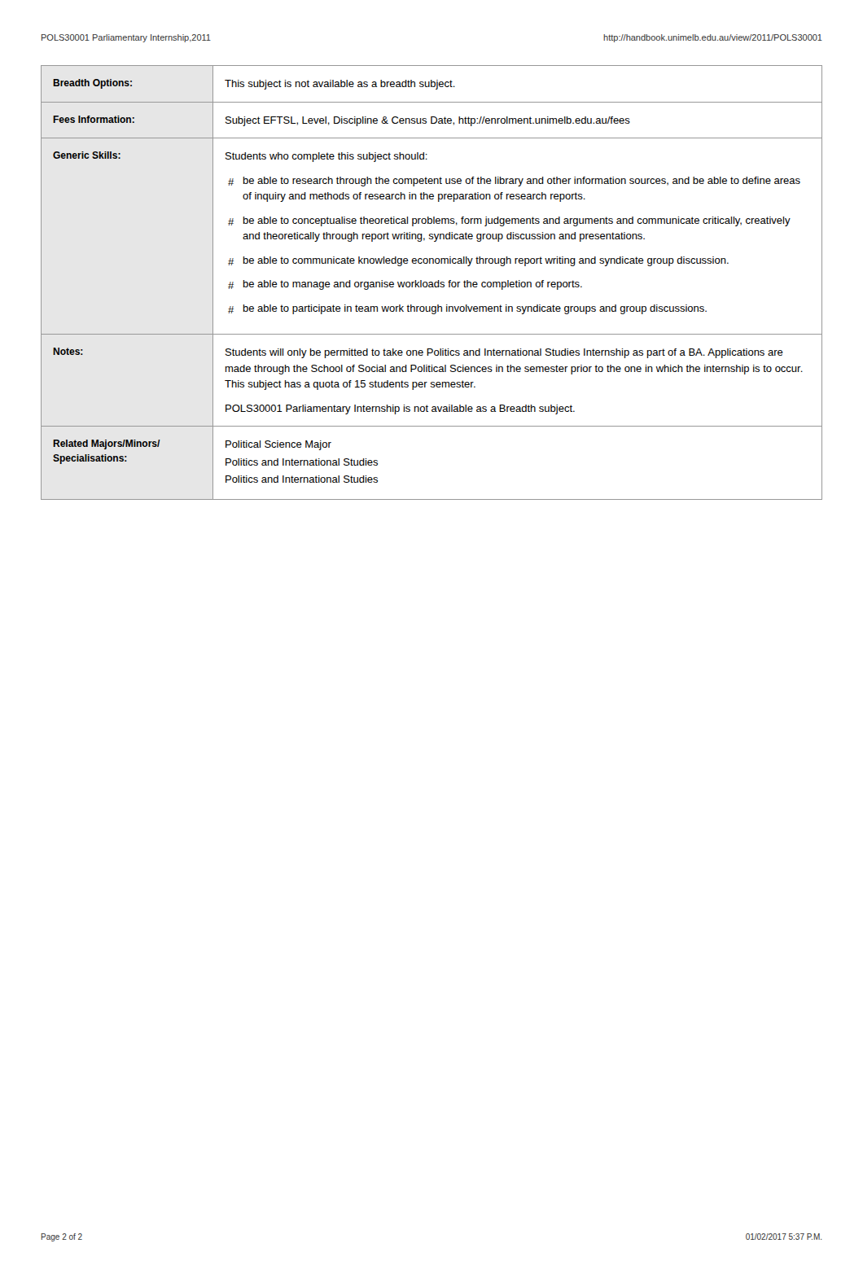POLS30001 Parliamentary Internship,2011 http://handbook.unimelb.edu.au/view/2011/POLS30001
| Breadth Options: | This subject is not available as a breadth subject. |
| Fees Information: | Subject EFTSL, Level, Discipline & Census Date, http://enrolment.unimelb.edu.au/fees |
| Generic Skills: | Students who complete this subject should: be able to research through the competent use of the library and other information sources, and be able to define areas of inquiry and methods of research in the preparation of research reports. be able to conceptualise theoretical problems, form judgements and arguments and communicate critically, creatively and theoretically through report writing, syndicate group discussion and presentations. be able to communicate knowledge economically through report writing and syndicate group discussion. be able to manage and organise workloads for the completion of reports. be able to participate in team work through involvement in syndicate groups and group discussions. |
| Notes: | Students will only be permitted to take one Politics and International Studies Internship as part of a BA. Applications are made through the School of Social and Political Sciences in the semester prior to the one in which the internship is to occur. This subject has a quota of 15 students per semester. POLS30001 Parliamentary Internship is not available as a Breadth subject. |
| Related Majors/Minors/ Specialisations: | Political Science Major Politics and International Studies Politics and International Studies |
Page 2 of 2 01/02/2017 5:37 P.M.